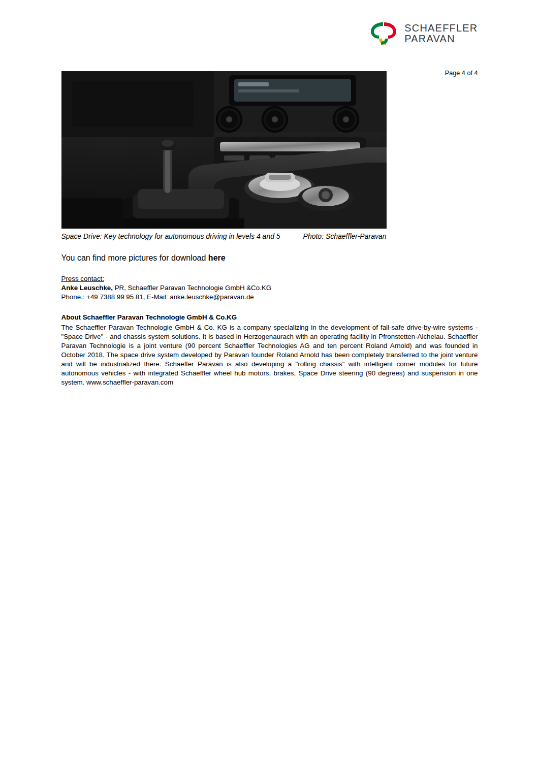SCHAEFFLER
PARAVAN
Page 4 of 4
Space Drive: Key technology for autonomous driving in levels 4 and 5 Photo: Schaeffler-Paravan
You can find more pictures for download here
Press contact:
Anke Leuschke, PR, Schaeffler Paravan Technologie GmbH &Co.KG
Phone.: +49 7388 99 95 81, E-Mail: anke.leuschke@paravan.de
About Schaeffler Paravan Technologie GmbH & Co.KG
The Schaeffler Paravan Technologie GmbH & Co. KG is a company specializing in the development of fail-safe drive-by-wire systems - "Space Drive" - and chassis system solutions. It is based in Herzogenaurach with an operating facility in Pfronstetten-Aichelau. Schaeffler Paravan Technologie is a joint venture (90 percent Schaeffler Technologies AG and ten percent Roland Arnold) and was founded in October 2018. The space drive system developed by Paravan founder Roland Arnold has been completely transferred to the joint venture and will be industrialized there. Schaeffer Paravan is also developing a "rolling chassis" with intelligent corner modules for future autonomous vehicles - with integrated Schaeffler wheel hub motors, brakes, Space Drive steering (90 degrees) and suspension in one system. www.schaeffler-paravan.com